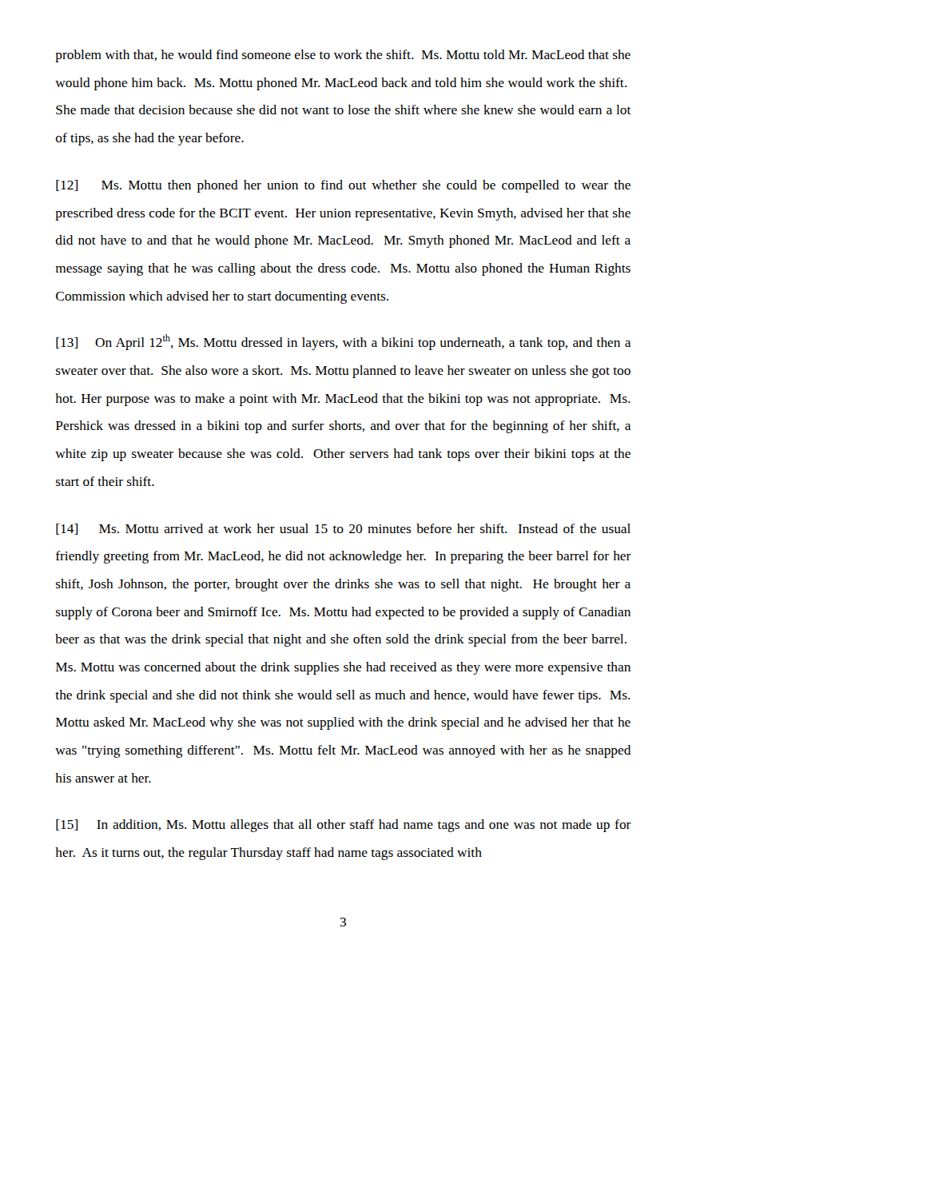problem with that, he would find someone else to work the shift. Ms. Mottu told Mr. MacLeod that she would phone him back. Ms. Mottu phoned Mr. MacLeod back and told him she would work the shift. She made that decision because she did not want to lose the shift where she knew she would earn a lot of tips, as she had the year before.
[12] Ms. Mottu then phoned her union to find out whether she could be compelled to wear the prescribed dress code for the BCIT event. Her union representative, Kevin Smyth, advised her that she did not have to and that he would phone Mr. MacLeod. Mr. Smyth phoned Mr. MacLeod and left a message saying that he was calling about the dress code. Ms. Mottu also phoned the Human Rights Commission which advised her to start documenting events.
[13] On April 12th, Ms. Mottu dressed in layers, with a bikini top underneath, a tank top, and then a sweater over that. She also wore a skort. Ms. Mottu planned to leave her sweater on unless she got too hot. Her purpose was to make a point with Mr. MacLeod that the bikini top was not appropriate. Ms. Pershick was dressed in a bikini top and surfer shorts, and over that for the beginning of her shift, a white zip up sweater because she was cold. Other servers had tank tops over their bikini tops at the start of their shift.
[14] Ms. Mottu arrived at work her usual 15 to 20 minutes before her shift. Instead of the usual friendly greeting from Mr. MacLeod, he did not acknowledge her. In preparing the beer barrel for her shift, Josh Johnson, the porter, brought over the drinks she was to sell that night. He brought her a supply of Corona beer and Smirnoff Ice. Ms. Mottu had expected to be provided a supply of Canadian beer as that was the drink special that night and she often sold the drink special from the beer barrel. Ms. Mottu was concerned about the drink supplies she had received as they were more expensive than the drink special and she did not think she would sell as much and hence, would have fewer tips. Ms. Mottu asked Mr. MacLeod why she was not supplied with the drink special and he advised her that he was "trying something different". Ms. Mottu felt Mr. MacLeod was annoyed with her as he snapped his answer at her.
[15] In addition, Ms. Mottu alleges that all other staff had name tags and one was not made up for her. As it turns out, the regular Thursday staff had name tags associated with
3